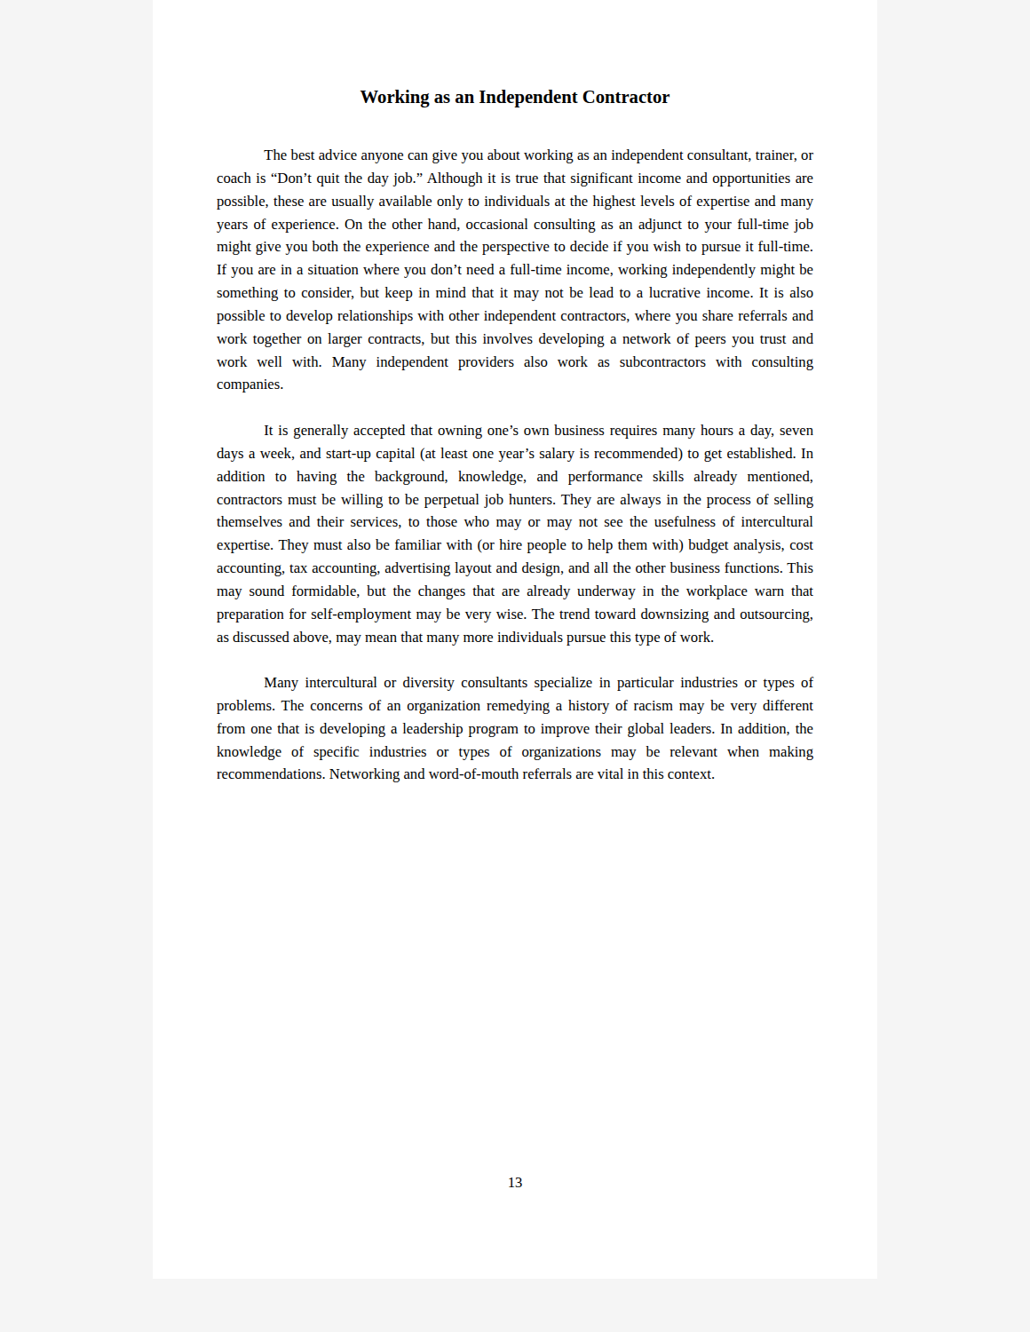Working as an Independent Contractor
The best advice anyone can give you about working as an independent consultant, trainer, or coach is “Don’t quit the day job.” Although it is true that significant income and opportunities are possible, these are usually available only to individuals at the highest levels of expertise and many years of experience. On the other hand, occasional consulting as an adjunct to your full-time job might give you both the experience and the perspective to decide if you wish to pursue it full-time. If you are in a situation where you don’t need a full-time income, working independently might be something to consider, but keep in mind that it may not be lead to a lucrative income. It is also possible to develop relationships with other independent contractors, where you share referrals and work together on larger contracts, but this involves developing a network of peers you trust and work well with. Many independent providers also work as subcontractors with consulting companies.
It is generally accepted that owning one’s own business requires many hours a day, seven days a week, and start-up capital (at least one year’s salary is recommended) to get established. In addition to having the background, knowledge, and performance skills already mentioned, contractors must be willing to be perpetual job hunters. They are always in the process of selling themselves and their services, to those who may or may not see the usefulness of intercultural expertise. They must also be familiar with (or hire people to help them with) budget analysis, cost accounting, tax accounting, advertising layout and design, and all the other business functions. This may sound formidable, but the changes that are already underway in the workplace warn that preparation for self-employment may be very wise. The trend toward downsizing and outsourcing, as discussed above, may mean that many more individuals pursue this type of work.
Many intercultural or diversity consultants specialize in particular industries or types of problems. The concerns of an organization remedying a history of racism may be very different from one that is developing a leadership program to improve their global leaders. In addition, the knowledge of specific industries or types of organizations may be relevant when making recommendations. Networking and word-of-mouth referrals are vital in this context.
13